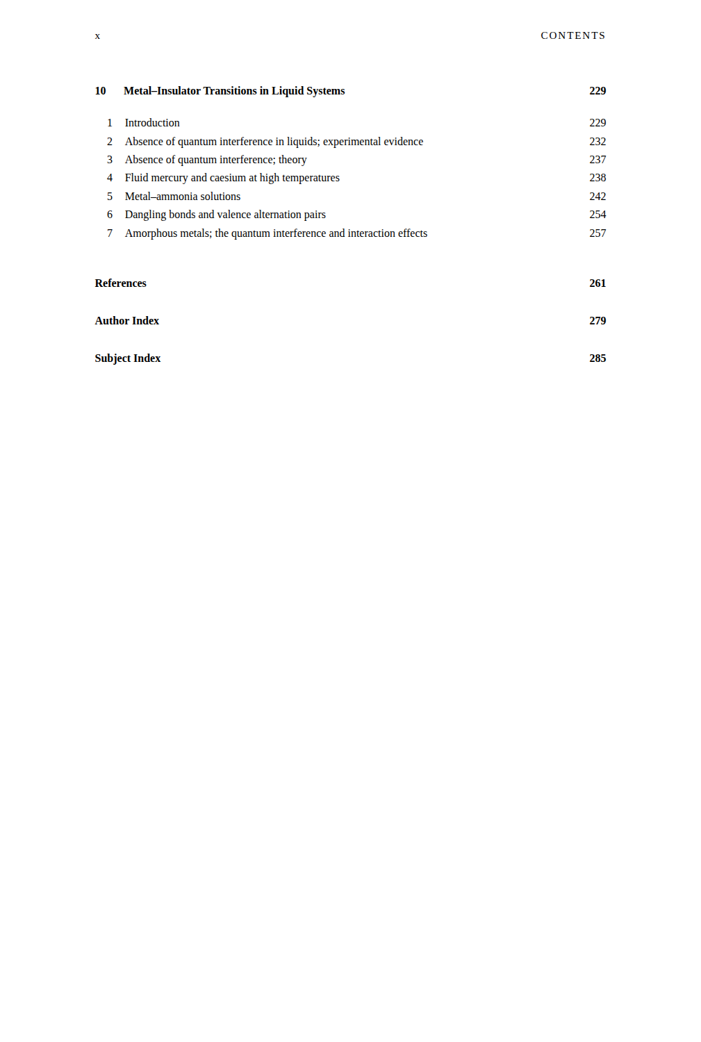x CONTENTS
10 Metal–Insulator Transitions in Liquid Systems 229
1 Introduction 229
2 Absence of quantum interference in liquids; experimental evidence 232
3 Absence of quantum interference; theory 237
4 Fluid mercury and caesium at high temperatures 238
5 Metal–ammonia solutions 242
6 Dangling bonds and valence alternation pairs 254
7 Amorphous metals; the quantum interference and interaction effects 257
References 261
Author Index 279
Subject Index 285